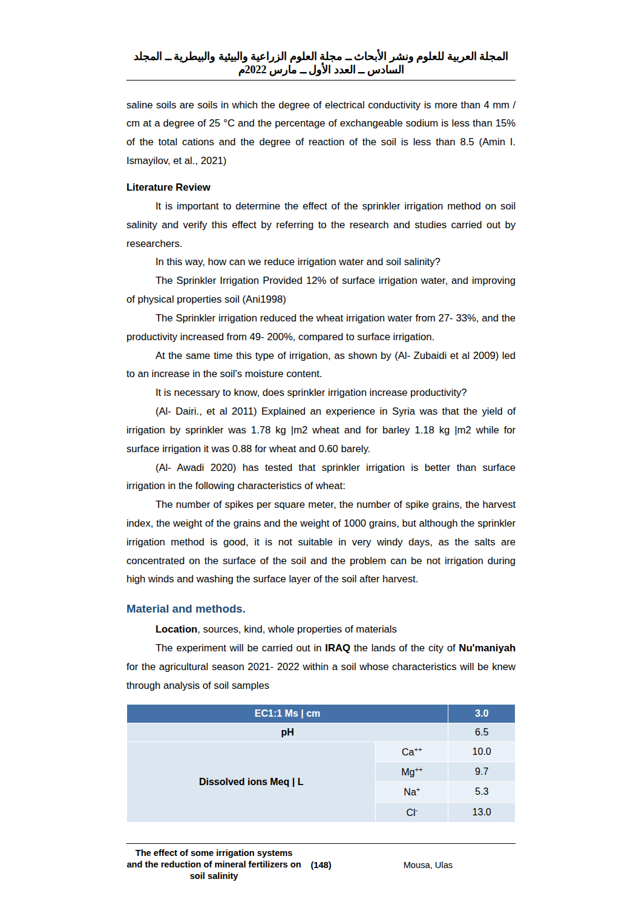المجلة العربية للعلوم ونشر الأبحاث ــ مجلة العلوم الزراعية والبيئية والبيطرية ــ المجلد السادس ــ العدد الأول ــ مارس 2022م
saline soils are soils in which the degree of electrical conductivity is more than 4 mm / cm at a degree of 25 °C and the percentage of exchangeable sodium is less than 15% of the total cations and the degree of reaction of the soil is less than 8.5 (Amin I. Ismayilov, et al., 2021)
Literature Review
It is important to determine the effect of the sprinkler irrigation method on soil salinity and verify this effect by referring to the research and studies carried out by researchers.
In this way, how can we reduce irrigation water and soil salinity?
The Sprinkler Irrigation Provided 12% of surface irrigation water, and improving of physical properties soil (Ani1998)
The Sprinkler irrigation reduced the wheat irrigation water from 27- 33%, and the productivity increased from 49- 200%, compared to surface irrigation.
At the same time this type of irrigation, as shown by (Al- Zubaidi et al 2009) led to an increase in the soil's moisture content.
It is necessary to know, does sprinkler irrigation increase productivity?
(Al- Dairi., et al 2011) Explained an experience in Syria was that the yield of irrigation by sprinkler was 1.78 kg |m2 wheat and for barley 1.18 kg |m2 while for surface irrigation it was 0.88 for wheat and 0.60 barely.
(Al- Awadi 2020) has tested that sprinkler irrigation is better than surface irrigation in the following characteristics of wheat:
The number of spikes per square meter, the number of spike grains, the harvest index, the weight of the grains and the weight of 1000 grains, but although the sprinkler irrigation method is good, it is not suitable in very windy days, as the salts are concentrated on the surface of the soil and the problem can be not irrigation during high winds and washing the surface layer of the soil after harvest.
Material and methods.
Location, sources, kind, whole properties of materials
The experiment will be carried out in IRAQ the lands of the city of Nu'maniyah for the agricultural season 2021- 2022 within a soil whose characteristics will be knew through analysis of soil samples
| EC1:1 Ms / cm | 3.0 |
| pH | 6.5 |
| Dissolved ions Meq / L | Ca ++ | 10.0 |
| Mg ++ | 9.7 |
| Na + | 5.3 |
| Cl - | 13.0 |
The effect of some irrigation systems and the reduction of mineral fertilizers on soil salinity
(148)
Mousa, Ulas